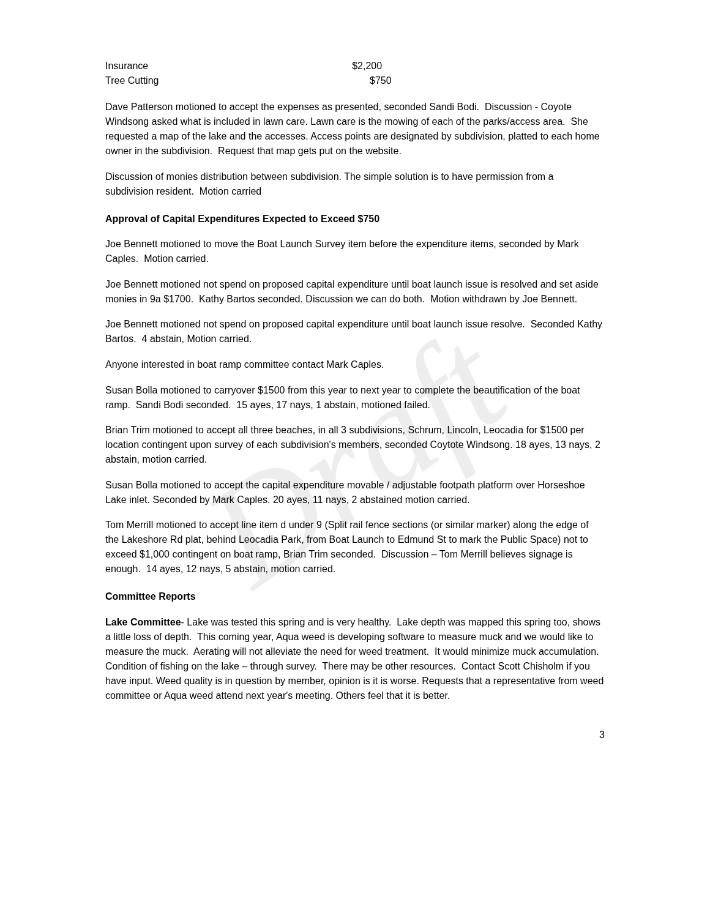Draft
| Insurance | $2,200 |
| Tree Cutting | $750 |
Dave Patterson motioned to accept the expenses as presented, seconded Sandi Bodi. Discussion - Coyote Windsong asked what is included in lawn care. Lawn care is the mowing of each of the parks/access area. She requested a map of the lake and the accesses. Access points are designated by subdivision, platted to each home owner in the subdivision. Request that map gets put on the website.
Discussion of monies distribution between subdivision. The simple solution is to have permission from a subdivision resident. Motion carried
Approval of Capital Expenditures Expected to Exceed $750
Joe Bennett motioned to move the Boat Launch Survey item before the expenditure items, seconded by Mark Caples. Motion carried.
Joe Bennett motioned not spend on proposed capital expenditure until boat launch issue is resolved and set aside monies in 9a $1700. Kathy Bartos seconded. Discussion we can do both. Motion withdrawn by Joe Bennett.
Joe Bennett motioned not spend on proposed capital expenditure until boat launch issue resolve. Seconded Kathy Bartos. 4 abstain, Motion carried.
Anyone interested in boat ramp committee contact Mark Caples.
Susan Bolla motioned to carryover $1500 from this year to next year to complete the beautification of the boat ramp. Sandi Bodi seconded. 15 ayes, 17 nays, 1 abstain, motioned failed.
Brian Trim motioned to accept all three beaches, in all 3 subdivisions, Schrum, Lincoln, Leocadia for $1500 per location contingent upon survey of each subdivision's members, seconded Coytote Windsong. 18 ayes, 13 nays, 2 abstain, motion carried.
Susan Bolla motioned to accept the capital expenditure movable / adjustable footpath platform over Horseshoe Lake inlet. Seconded by Mark Caples. 20 ayes, 11 nays, 2 abstained motion carried.
Tom Merrill motioned to accept line item d under 9 (Split rail fence sections (or similar marker) along the edge of the Lakeshore Rd plat, behind Leocadia Park, from Boat Launch to Edmund St to mark the Public Space) not to exceed $1,000 contingent on boat ramp, Brian Trim seconded. Discussion – Tom Merrill believes signage is enough. 14 ayes, 12 nays, 5 abstain, motion carried.
Committee Reports
Lake Committee- Lake was tested this spring and is very healthy. Lake depth was mapped this spring too, shows a little loss of depth. This coming year, Aqua weed is developing software to measure muck and we would like to measure the muck. Aerating will not alleviate the need for weed treatment. It would minimize muck accumulation. Condition of fishing on the lake – through survey. There may be other resources. Contact Scott Chisholm if you have input. Weed quality is in question by member, opinion is it is worse. Requests that a representative from weed committee or Aqua weed attend next year's meeting. Others feel that it is better.
3